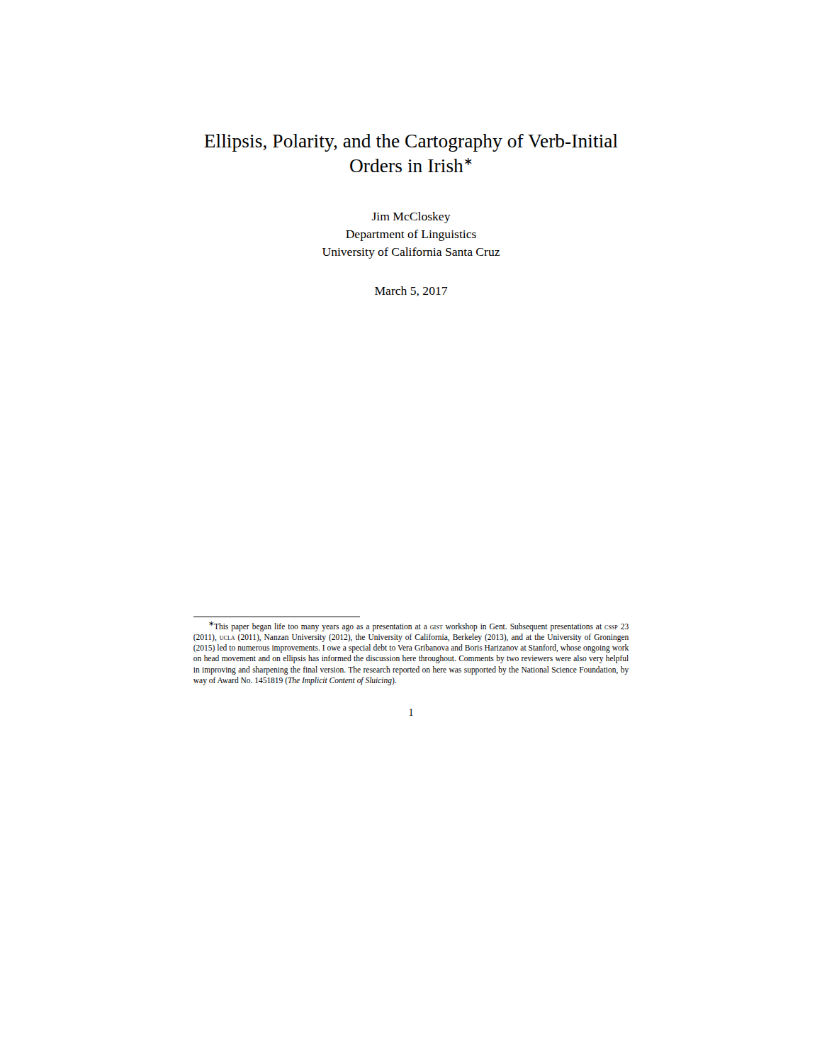Ellipsis, Polarity, and the Cartography of Verb-Initial Orders in Irish∗
Jim McCloskey
Department of Linguistics
University of California Santa Cruz
March 5, 2017
∗This paper began life too many years ago as a presentation at a gist workshop in Gent. Subsequent presentations at cssp 23 (2011), ucla (2011), Nanzan University (2012), the University of California, Berkeley (2013), and at the University of Groningen (2015) led to numerous improvements. I owe a special debt to Vera Gribanova and Boris Harizanov at Stanford, whose ongoing work on head movement and on ellipsis has informed the discussion here throughout. Comments by two reviewers were also very helpful in improving and sharpening the final version. The research reported on here was supported by the National Science Foundation, by way of Award No. 1451819 (The Implicit Content of Sluicing).
1